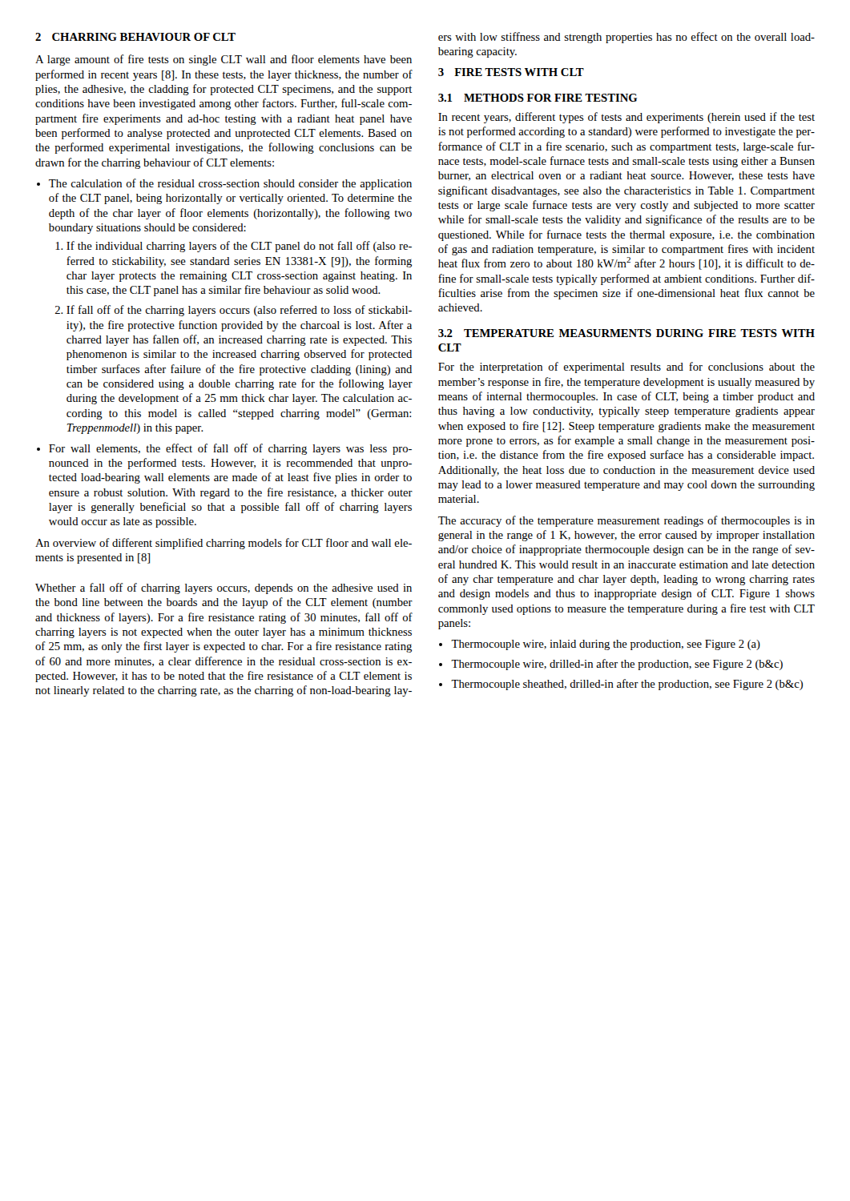2 CHARRING BEHAVIOUR OF CLT
A large amount of fire tests on single CLT wall and floor elements have been performed in recent years [8]. In these tests, the layer thickness, the number of plies, the adhesive, the cladding for protected CLT specimens, and the support conditions have been investigated among other factors. Further, full-scale compartment fire experiments and ad-hoc testing with a radiant heat panel have been performed to analyse protected and unprotected CLT elements. Based on the performed experimental investigations, the following conclusions can be drawn for the charring behaviour of CLT elements:
The calculation of the residual cross-section should consider the application of the CLT panel, being horizontally or vertically oriented. To determine the depth of the char layer of floor elements (horizontally), the following two boundary situations should be considered:
If the individual charring layers of the CLT panel do not fall off (also referred to stickability, see standard series EN 13381-X [9]), the forming char layer protects the remaining CLT cross-section against heating. In this case, the CLT panel has a similar fire behaviour as solid wood.
If fall off of the charring layers occurs (also referred to loss of stickability), the fire protective function provided by the charcoal is lost. After a charred layer has fallen off, an increased charring rate is expected. This phenomenon is similar to the increased charring observed for protected timber surfaces after failure of the fire protective cladding (lining) and can be considered using a double charring rate for the following layer during the development of a 25 mm thick char layer. The calculation according to this model is called “stepped charring model” (German: Treppenmodell) in this paper.
For wall elements, the effect of fall off of charring layers was less pronounced in the performed tests. However, it is recommended that unprotected load-bearing wall elements are made of at least five plies in order to ensure a robust solution. With regard to the fire resistance, a thicker outer layer is generally beneficial so that a possible fall off of charring layers would occur as late as possible.
An overview of different simplified charring models for CLT floor and wall elements is presented in [8]
Whether a fall off of charring layers occurs, depends on the adhesive used in the bond line between the boards and the layup of the CLT element (number and thickness of layers). For a fire resistance rating of 30 minutes, fall off of charring layers is not expected when the outer layer has a minimum thickness of 25 mm, as only the first layer is expected to char. For a fire resistance rating of 60 and more minutes, a clear difference in the residual cross-section is expected. However, it has to be noted that the fire resistance of a CLT element is not linearly related to the charring rate, as the charring of non-load-bearing layers with low stiffness and strength properties has no effect on the overall load-bearing capacity.
3 FIRE TESTS WITH CLT
3.1 METHODS FOR FIRE TESTING
In recent years, different types of tests and experiments (herein used if the test is not performed according to a standard) were performed to investigate the performance of CLT in a fire scenario, such as compartment tests, large-scale furnace tests, model-scale furnace tests and small-scale tests using either a Bunsen burner, an electrical oven or a radiant heat source. However, these tests have significant disadvantages, see also the characteristics in Table 1. Compartment tests or large scale furnace tests are very costly and subjected to more scatter while for small-scale tests the validity and significance of the results are to be questioned. While for furnace tests the thermal exposure, i.e. the combination of gas and radiation temperature, is similar to compartment fires with incident heat flux from zero to about 180 kW/m2 after 2 hours [10], it is difficult to define for small-scale tests typically performed at ambient conditions. Further difficulties arise from the specimen size if one-dimensional heat flux cannot be achieved.
3.2 TEMPERATURE MEASURMENTS DURING FIRE TESTS WITH CLT
For the interpretation of experimental results and for conclusions about the member’s response in fire, the temperature development is usually measured by means of internal thermocouples. In case of CLT, being a timber product and thus having a low conductivity, typically steep temperature gradients appear when exposed to fire [12]. Steep temperature gradients make the measurement more prone to errors, as for example a small change in the measurement position, i.e. the distance from the fire exposed surface has a considerable impact. Additionally, the heat loss due to conduction in the measurement device used may lead to a lower measured temperature and may cool down the surrounding material.
The accuracy of the temperature measurement readings of thermocouples is in general in the range of 1 K, however, the error caused by improper installation and/or choice of inappropriate thermocouple design can be in the range of several hundred K. This would result in an inaccurate estimation and late detection of any char temperature and char layer depth, leading to wrong charring rates and design models and thus to inappropriate design of CLT. Figure 1 shows commonly used options to measure the temperature during a fire test with CLT panels:
Thermocouple wire, inlaid during the production, see Figure 2 (a)
Thermocouple wire, drilled-in after the production, see Figure 2 (b&c)
Thermocouple sheathed, drilled-in after the production, see Figure 2 (b&c)